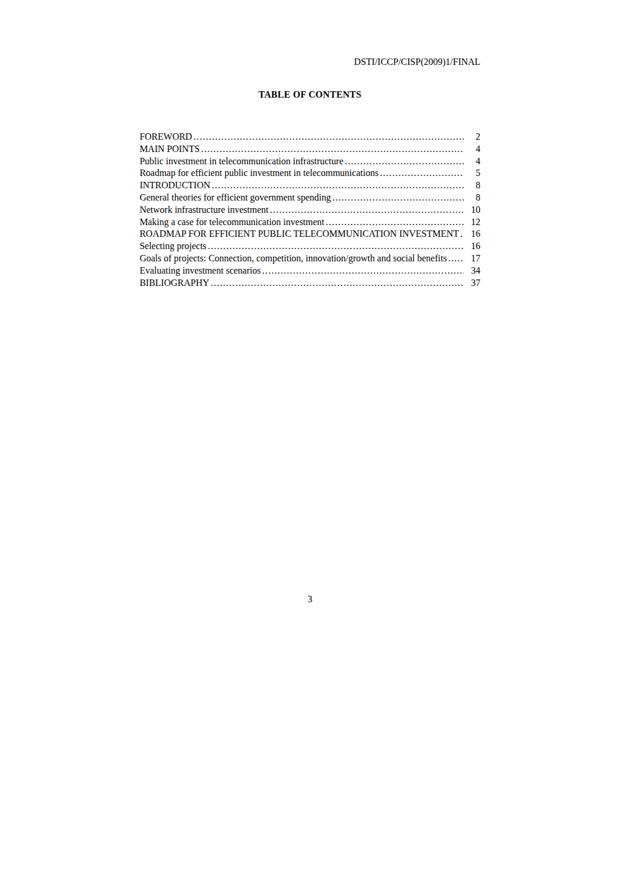DSTI/ICCP/CISP(2009)1/FINAL
TABLE OF CONTENTS
FOREWORD .................................................................................................................................. 2
MAIN POINTS .............................................................................................................................. 4
Public investment in telecommunication infrastructure ............................................................................. 4
Roadmap for efficient public investment in telecommunications ............................................................. 5
INTRODUCTION ........................................................................................................................... 8
General theories for efficient government spending .................................................................................. 8
Network infrastructure investment ............................................................................................................. 10
Making a case for telecommunication investment ..................................................................................... 12
ROADMAP FOR EFFICIENT PUBLIC TELECOMMUNICATION INVESTMENT ............................. 16
Selecting projects ................................................................................................................................. 16
Goals of projects: Connection, competition, innovation/growth and social benefits ................................ 17
Evaluating investment scenarios ................................................................................................................. 34
BIBLIOGRAPHY ........................................................................................................................... 37
3